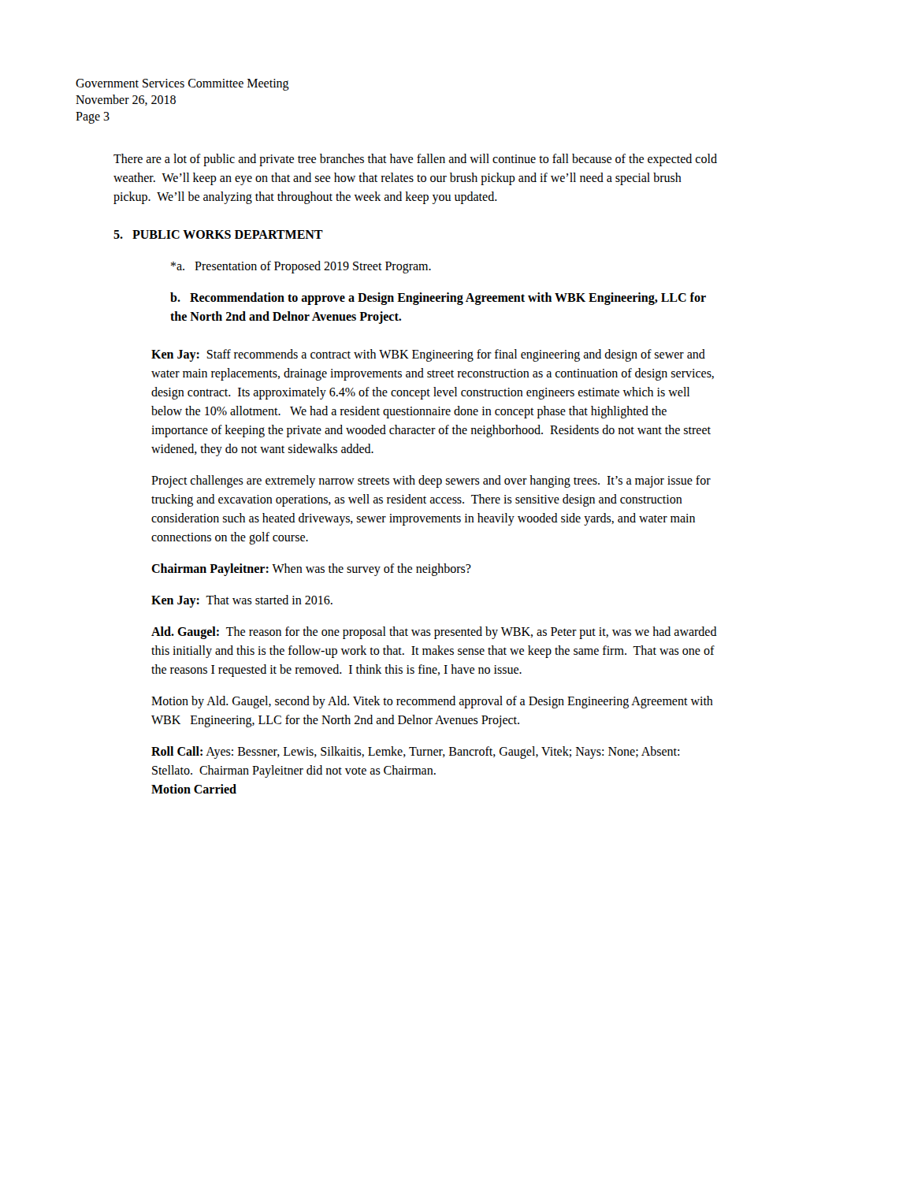Government Services Committee Meeting
November 26, 2018
Page 3
There are a lot of public and private tree branches that have fallen and will continue to fall because of the expected cold weather. We’ll keep an eye on that and see how that relates to our brush pickup and if we’ll need a special brush pickup. We’ll be analyzing that throughout the week and keep you updated.
5. PUBLIC WORKS DEPARTMENT
*a. Presentation of Proposed 2019 Street Program.
b. Recommendation to approve a Design Engineering Agreement with WBK Engineering, LLC for the North 2nd and Delnor Avenues Project.
Ken Jay: Staff recommends a contract with WBK Engineering for final engineering and design of sewer and water main replacements, drainage improvements and street reconstruction as a continuation of design services, design contract. Its approximately 6.4% of the concept level construction engineers estimate which is well below the 10% allotment. We had a resident questionnaire done in concept phase that highlighted the importance of keeping the private and wooded character of the neighborhood. Residents do not want the street widened, they do not want sidewalks added.
Project challenges are extremely narrow streets with deep sewers and over hanging trees. It’s a major issue for trucking and excavation operations, as well as resident access. There is sensitive design and construction consideration such as heated driveways, sewer improvements in heavily wooded side yards, and water main connections on the golf course.
Chairman Payleitner: When was the survey of the neighbors?
Ken Jay: That was started in 2016.
Ald. Gaugel: The reason for the one proposal that was presented by WBK, as Peter put it, was we had awarded this initially and this is the follow-up work to that. It makes sense that we keep the same firm. That was one of the reasons I requested it be removed. I think this is fine, I have no issue.
Motion by Ald. Gaugel, second by Ald. Vitek to recommend approval of a Design Engineering Agreement with WBK Engineering, LLC for the North 2nd and Delnor Avenues Project.
Roll Call: Ayes: Bessner, Lewis, Silkaitis, Lemke, Turner, Bancroft, Gaugel, Vitek; Nays: None; Absent: Stellato. Chairman Payleitner did not vote as Chairman.
Motion Carried